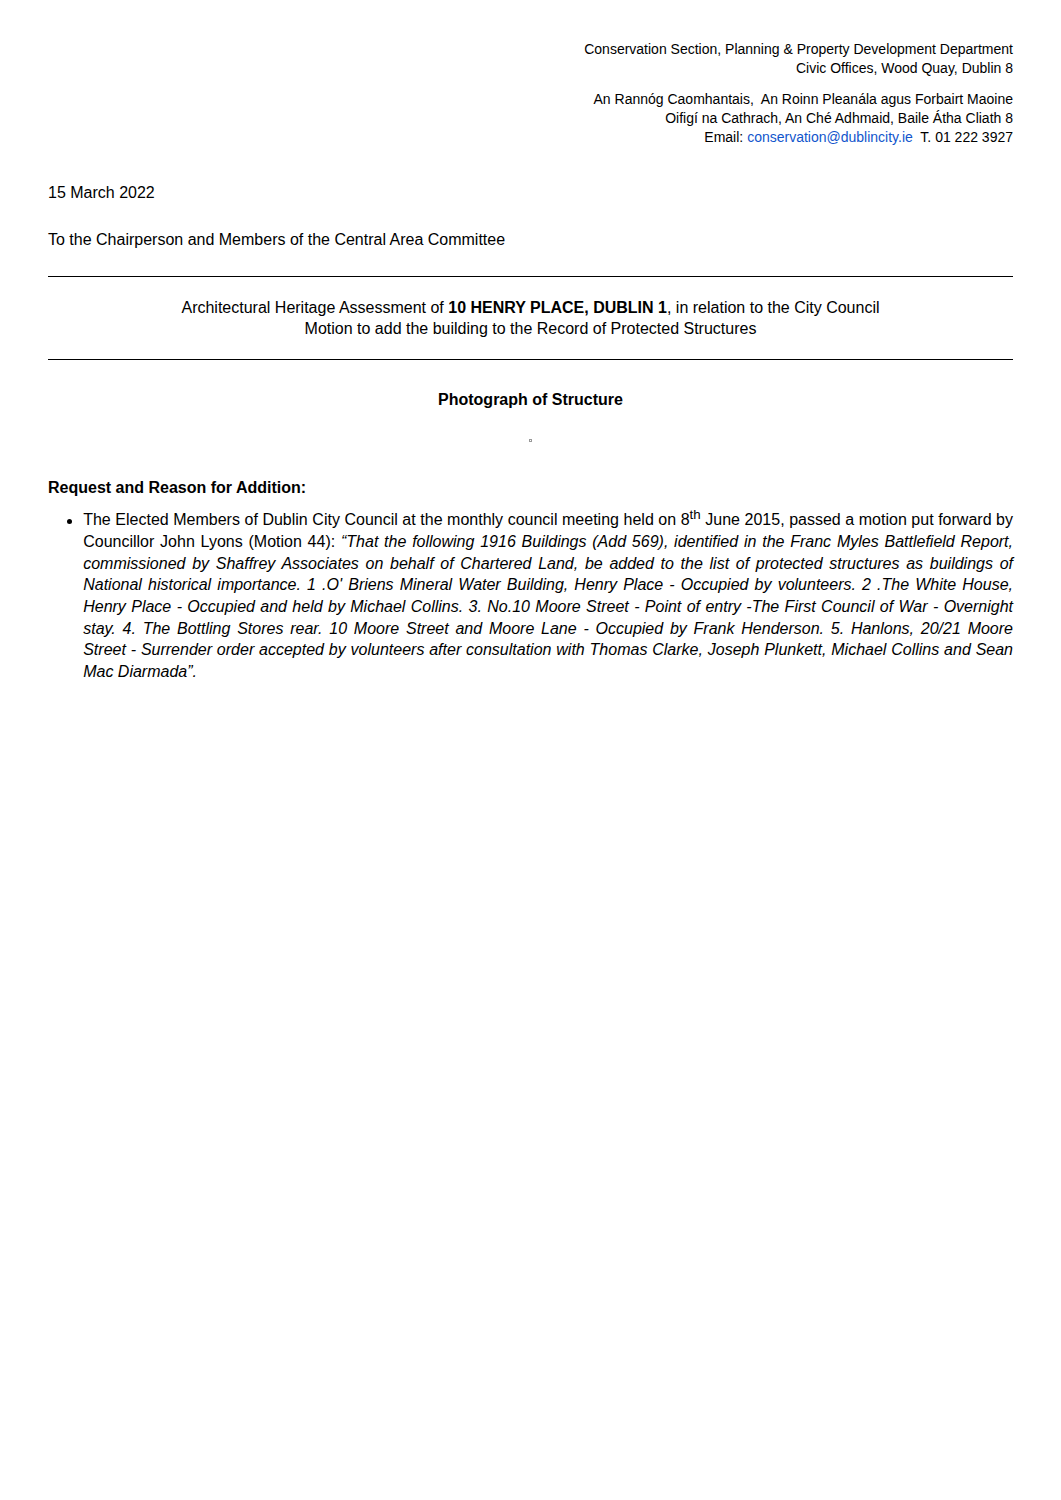Conservation Section, Planning & Property Development Department
Civic Offices, Wood Quay, Dublin 8
An Rannóg Caomhantais, An Roinn Pleanála agus Forbairt Maoine
Oifigí na Cathrach, An Ché Adhmaid, Baile Átha Cliath 8
Email: conservation@dublincity.ie T. 01 222 3927
15 March 2022
To the Chairperson and Members of the Central Area Committee
Architectural Heritage Assessment of 10 HENRY PLACE, DUBLIN 1, in relation to the City Council
Motion to add the building to the Record of Protected Structures
Photograph of Structure
Request and Reason for Addition:
The Elected Members of Dublin City Council at the monthly council meeting held on 8th June 2015, passed a motion put forward by Councillor John Lyons (Motion 44): “That the following 1916 Buildings (Add 569), identified in the Franc Myles Battlefield Report, commissioned by Shaffrey Associates on behalf of Chartered Land, be added to the list of protected structures as buildings of National historical importance. 1 .O' Briens Mineral Water Building, Henry Place - Occupied by volunteers. 2 .The White House, Henry Place - Occupied and held by Michael Collins. 3. No.10 Moore Street - Point of entry -The First Council of War - Overnight stay. 4. The Bottling Stores rear. 10 Moore Street and Moore Lane - Occupied by Frank Henderson. 5. Hanlons, 20/21 Moore Street - Surrender order accepted by volunteers after consultation with Thomas Clarke, Joseph Plunkett, Michael Collins and Sean Mac Diarmada”.